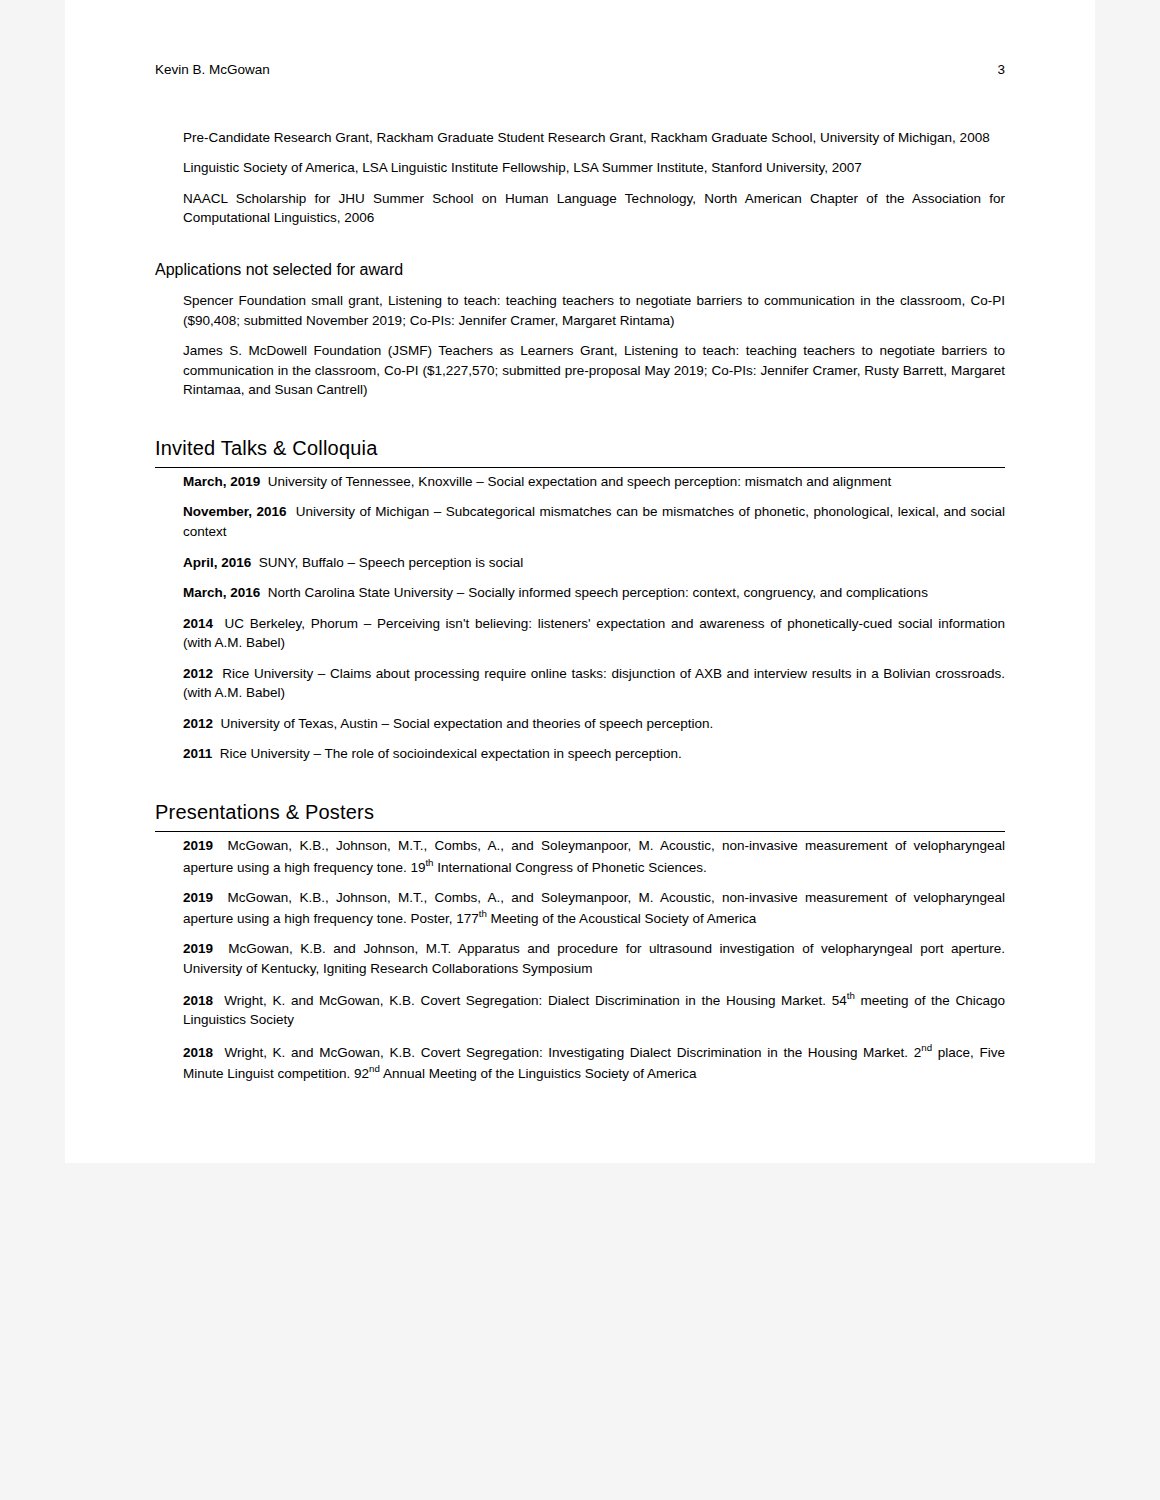Kevin B. McGowan 3
Pre-Candidate Research Grant, Rackham Graduate Student Research Grant, Rackham Graduate School, University of Michigan, 2008
Linguistic Society of America, LSA Linguistic Institute Fellowship, LSA Summer Institute, Stanford University, 2007
NAACL Scholarship for JHU Summer School on Human Language Technology, North American Chapter of the Association for Computational Linguistics, 2006
Applications not selected for award
Spencer Foundation small grant, Listening to teach: teaching teachers to negotiate barriers to communication in the classroom, Co-PI ($90,408; submitted November 2019; Co-PIs: Jennifer Cramer, Margaret Rintama)
James S. McDowell Foundation (JSMF) Teachers as Learners Grant, Listening to teach: teaching teachers to negotiate barriers to communication in the classroom, Co-PI ($1,227,570; submitted pre-proposal May 2019; Co-PIs: Jennifer Cramer, Rusty Barrett, Margaret Rintamaa, and Susan Cantrell)
Invited Talks & Colloquia
March, 2019 University of Tennessee, Knoxville – Social expectation and speech perception: mismatch and alignment
November, 2016 University of Michigan – Subcategorical mismatches can be mismatches of phonetic, phonological, lexical, and social context
April, 2016 SUNY, Buffalo – Speech perception is social
March, 2016 North Carolina State University – Socially informed speech perception: context, congruency, and complications
2014 UC Berkeley, Phorum – Perceiving isn't believing: listeners' expectation and awareness of phonetically-cued social information (with A.M. Babel)
2012 Rice University – Claims about processing require online tasks: disjunction of AXB and interview results in a Bolivian crossroads. (with A.M. Babel)
2012 University of Texas, Austin – Social expectation and theories of speech perception.
2011 Rice University – The role of socioindexical expectation in speech perception.
Presentations & Posters
2019 McGowan, K.B., Johnson, M.T., Combs, A., and Soleymanpoor, M. Acoustic, non-invasive measurement of velopharyngeal aperture using a high frequency tone. 19th International Congress of Phonetic Sciences.
2019 McGowan, K.B., Johnson, M.T., Combs, A., and Soleymanpoor, M. Acoustic, non-invasive measurement of velopharyngeal aperture using a high frequency tone. Poster, 177th Meeting of the Acoustical Society of America
2019 McGowan, K.B. and Johnson, M.T. Apparatus and procedure for ultrasound investigation of velopharyngeal port aperture. University of Kentucky, Igniting Research Collaborations Symposium
2018 Wright, K. and McGowan, K.B. Covert Segregation: Dialect Discrimination in the Housing Market. 54th meeting of the Chicago Linguistics Society
2018 Wright, K. and McGowan, K.B. Covert Segregation: Investigating Dialect Discrimination in the Housing Market. 2nd place, Five Minute Linguist competition. 92nd Annual Meeting of the Linguistics Society of America